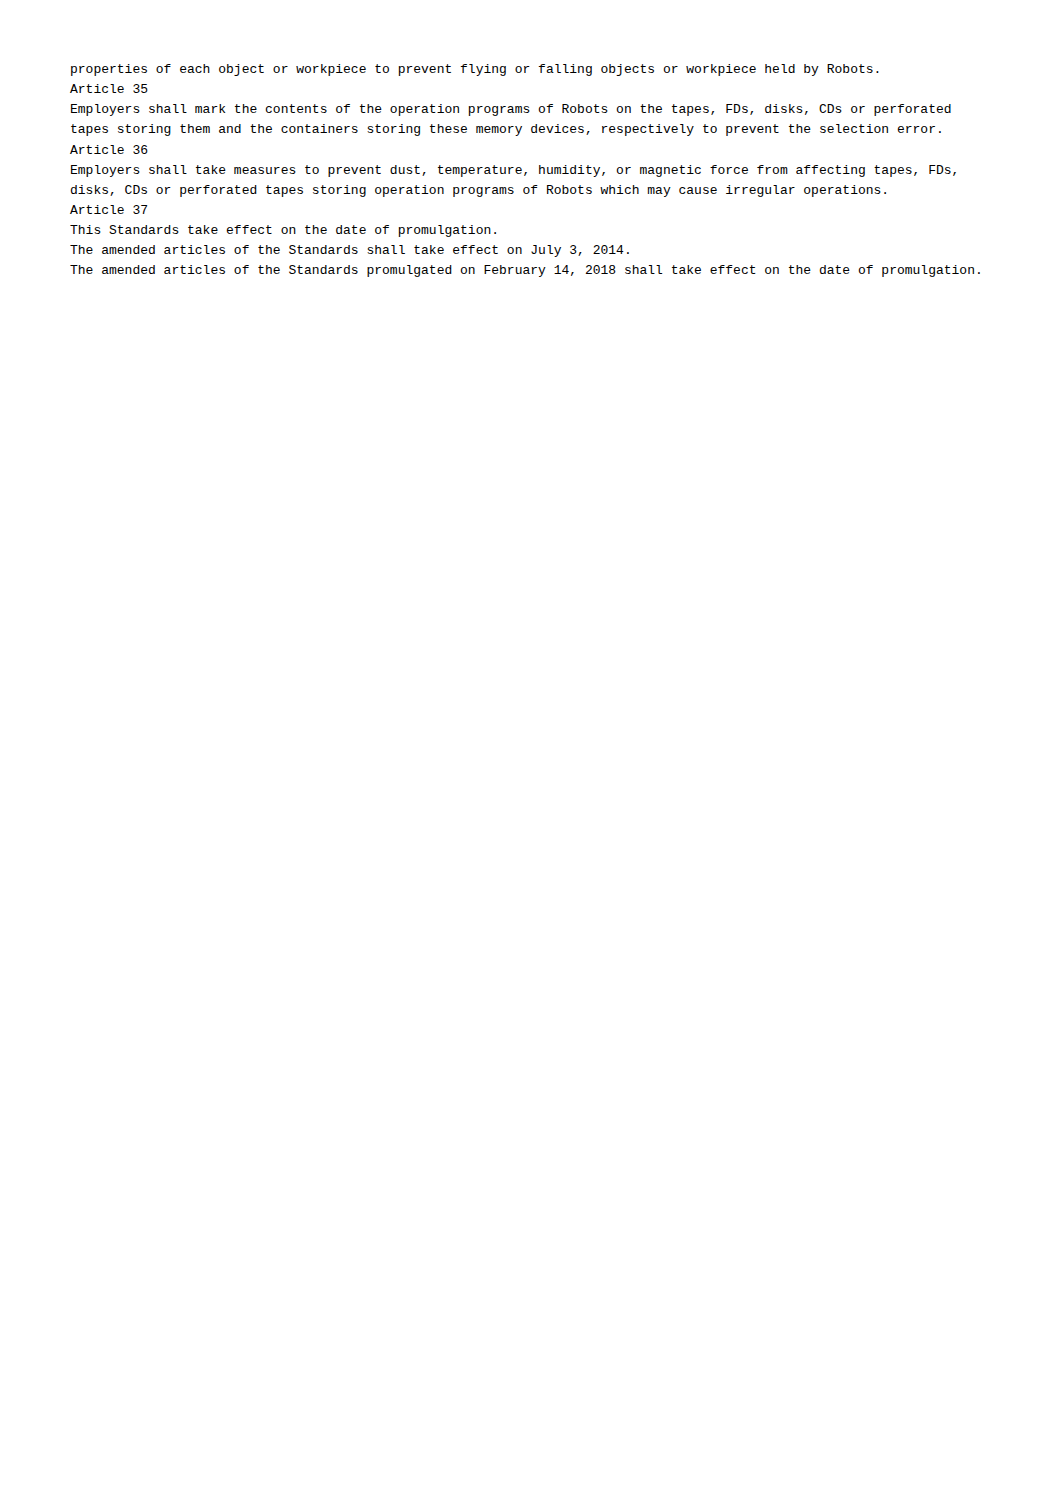properties of each object or workpiece to prevent flying or falling objects or workpiece held by Robots.
Article 35
Employers shall mark the contents of the operation programs of Robots on the tapes, FDs, disks, CDs or perforated tapes storing them and the containers storing these memory devices, respectively to prevent the selection error.
Article 36
Employers shall take measures to prevent dust, temperature, humidity, or magnetic force from affecting tapes, FDs, disks, CDs or perforated tapes storing operation programs of Robots which may cause irregular operations.
Article 37
This Standards take effect on the date of promulgation.
The amended articles of the Standards shall take effect on July 3, 2014.
The amended articles of the Standards promulgated on February 14, 2018 shall take effect on the date of promulgation.